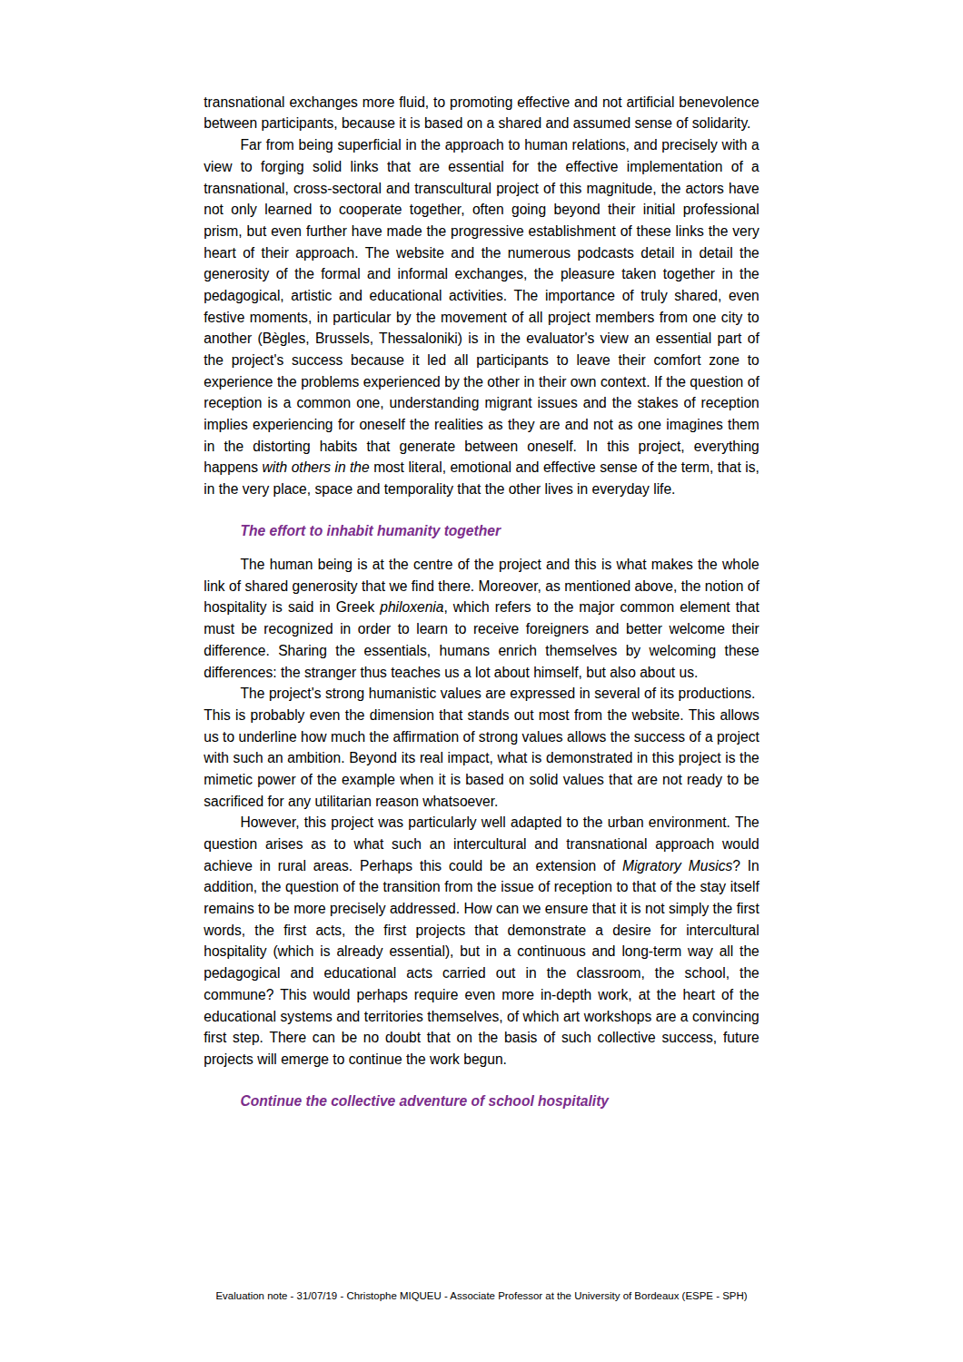transnational exchanges more fluid, to promoting effective and not artificial benevolence between participants, because it is based on a shared and assumed sense of solidarity.
Far from being superficial in the approach to human relations, and precisely with a view to forging solid links that are essential for the effective implementation of a transnational, cross-sectoral and transcultural project of this magnitude, the actors have not only learned to cooperate together, often going beyond their initial professional prism, but even further have made the progressive establishment of these links the very heart of their approach. The website and the numerous podcasts detail in detail the generosity of the formal and informal exchanges, the pleasure taken together in the pedagogical, artistic and educational activities. The importance of truly shared, even festive moments, in particular by the movement of all project members from one city to another (Bègles, Brussels, Thessaloniki) is in the evaluator's view an essential part of the project's success because it led all participants to leave their comfort zone to experience the problems experienced by the other in their own context. If the question of reception is a common one, understanding migrant issues and the stakes of reception implies experiencing for oneself the realities as they are and not as one imagines them in the distorting habits that generate between oneself. In this project, everything happens with others in the most literal, emotional and effective sense of the term, that is, in the very place, space and temporality that the other lives in everyday life.
The effort to inhabit humanity together
The human being is at the centre of the project and this is what makes the whole link of shared generosity that we find there. Moreover, as mentioned above, the notion of hospitality is said in Greek philoxenia, which refers to the major common element that must be recognized in order to learn to receive foreigners and better welcome their difference. Sharing the essentials, humans enrich themselves by welcoming these differences: the stranger thus teaches us a lot about himself, but also about us.
The project's strong humanistic values are expressed in several of its productions. This is probably even the dimension that stands out most from the website. This allows us to underline how much the affirmation of strong values allows the success of a project with such an ambition. Beyond its real impact, what is demonstrated in this project is the mimetic power of the example when it is based on solid values that are not ready to be sacrificed for any utilitarian reason whatsoever.
However, this project was particularly well adapted to the urban environment. The question arises as to what such an intercultural and transnational approach would achieve in rural areas. Perhaps this could be an extension of Migratory Musics? In addition, the question of the transition from the issue of reception to that of the stay itself remains to be more precisely addressed. How can we ensure that it is not simply the first words, the first acts, the first projects that demonstrate a desire for intercultural hospitality (which is already essential), but in a continuous and long-term way all the pedagogical and educational acts carried out in the classroom, the school, the commune? This would perhaps require even more in-depth work, at the heart of the educational systems and territories themselves, of which art workshops are a convincing first step. There can be no doubt that on the basis of such collective success, future projects will emerge to continue the work begun.
Continue the collective adventure of school hospitality
Evaluation note - 31/07/19 - Christophe MIQUEU - Associate Professor at the University of Bordeaux (ESPE - SPH)